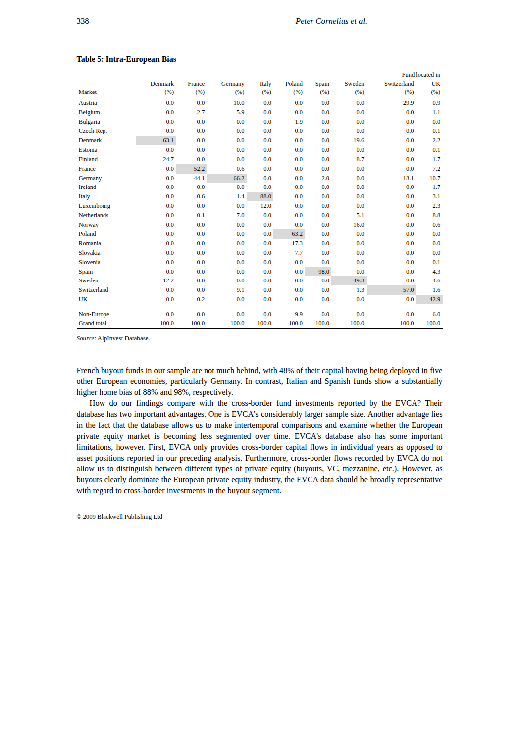338 Peter Cornelius et al.
Table 5: Intra-European Bias
| | Fund located in |
| --- | --- |
| Market | Denmark (%) | France (%) | Germany (%) | Italy (%) | Poland (%) | Spain (%) | Sweden (%) | Switzerland (%) | UK (%) |
| Austria | 0.0 | 0.0 | 10.0 | 0.0 | 0.0 | 0.0 | 0.0 | 29.9 | 0.9 |
| Belgium | 0.0 | 2.7 | 5.9 | 0.0 | 0.0 | 0.0 | 0.0 | 0.0 | 1.1 |
| Bulgaria | 0.0 | 0.0 | 0.0 | 0.0 | 1.9 | 0.0 | 0.0 | 0.0 | 0.0 |
| Czech Rep. | 0.0 | 0.0 | 0.0 | 0.0 | 0.0 | 0.0 | 0.0 | 0.0 | 0.1 |
| Denmark | 63.1 | 0.0 | 0.0 | 0.0 | 0.0 | 0.0 | 19.6 | 0.0 | 2.2 |
| Estonia | 0.0 | 0.0 | 0.0 | 0.0 | 0.0 | 0.0 | 0.0 | 0.0 | 0.1 |
| Finland | 24.7 | 0.0 | 0.0 | 0.0 | 0.0 | 0.0 | 8.7 | 0.0 | 1.7 |
| France | 0.0 | 52.2 | 0.6 | 0.0 | 0.0 | 0.0 | 0.0 | 0.0 | 7.2 |
| Germany | 0.0 | 44.1 | 66.2 | 0.0 | 0.0 | 2.0 | 0.0 | 13.1 | 10.7 |
| Ireland | 0.0 | 0.0 | 0.0 | 0.0 | 0.0 | 0.0 | 0.0 | 0.0 | 1.7 |
| Italy | 0.0 | 0.6 | 1.4 | 88.0 | 0.0 | 0.0 | 0.0 | 0.0 | 3.1 |
| Luxembourg | 0.0 | 0.0 | 0.0 | 12.0 | 0.0 | 0.0 | 0.0 | 0.0 | 2.3 |
| Netherlands | 0.0 | 0.1 | 7.0 | 0.0 | 0.0 | 0.0 | 5.1 | 0.0 | 8.8 |
| Norway | 0.0 | 0.0 | 0.0 | 0.0 | 0.0 | 0.0 | 16.0 | 0.0 | 0.6 |
| Poland | 0.0 | 0.0 | 0.0 | 0.0 | 63.2 | 0.0 | 0.0 | 0.0 | 0.0 |
| Romania | 0.0 | 0.0 | 0.0 | 0.0 | 17.3 | 0.0 | 0.0 | 0.0 | 0.0 |
| Slovakia | 0.0 | 0.0 | 0.0 | 0.0 | 7.7 | 0.0 | 0.0 | 0.0 | 0.0 |
| Slovenia | 0.0 | 0.0 | 0.0 | 0.0 | 0.0 | 0.0 | 0.0 | 0.0 | 0.1 |
| Spain | 0.0 | 0.0 | 0.0 | 0.0 | 0.0 | 98.0 | 0.0 | 0.0 | 4.3 |
| Sweden | 12.2 | 0.0 | 0.0 | 0.0 | 0.0 | 0.0 | 49.3 | 0.0 | 4.6 |
| Switzerland | 0.0 | 0.0 | 9.1 | 0.0 | 0.0 | 0.0 | 1.3 | 57.0 | 1.6 |
| UK | 0.0 | 0.2 | 0.0 | 0.0 | 0.0 | 0.0 | 0.0 | 0.0 | 42.9 |
| Non-Europe | 0.0 | 0.0 | 0.0 | 0.0 | 9.9 | 0.0 | 0.0 | 0.0 | 6.0 |
| Grand total | 100.0 | 100.0 | 100.0 | 100.0 | 100.0 | 100.0 | 100.0 | 100.0 | 100.0 |
Source: AlpInvest Database.
French buyout funds in our sample are not much behind, with 48% of their capital having being deployed in five other European economies, particularly Germany. In contrast, Italian and Spanish funds show a substantially higher home bias of 88% and 98%, respectively.
How do our findings compare with the cross-border fund investments reported by the EVCA? Their database has two important advantages. One is EVCA's considerably larger sample size. Another advantage lies in the fact that the database allows us to make intertemporal comparisons and examine whether the European private equity market is becoming less segmented over time. EVCA's database also has some important limitations, however. First, EVCA only provides cross-border capital flows in individual years as opposed to asset positions reported in our preceding analysis. Furthermore, cross-border flows recorded by EVCA do not allow us to distinguish between different types of private equity (buyouts, VC, mezzanine, etc.). However, as buyouts clearly dominate the European private equity industry, the EVCA data should be broadly representative with regard to cross-border investments in the buyout segment.
© 2009 Blackwell Publishing Ltd